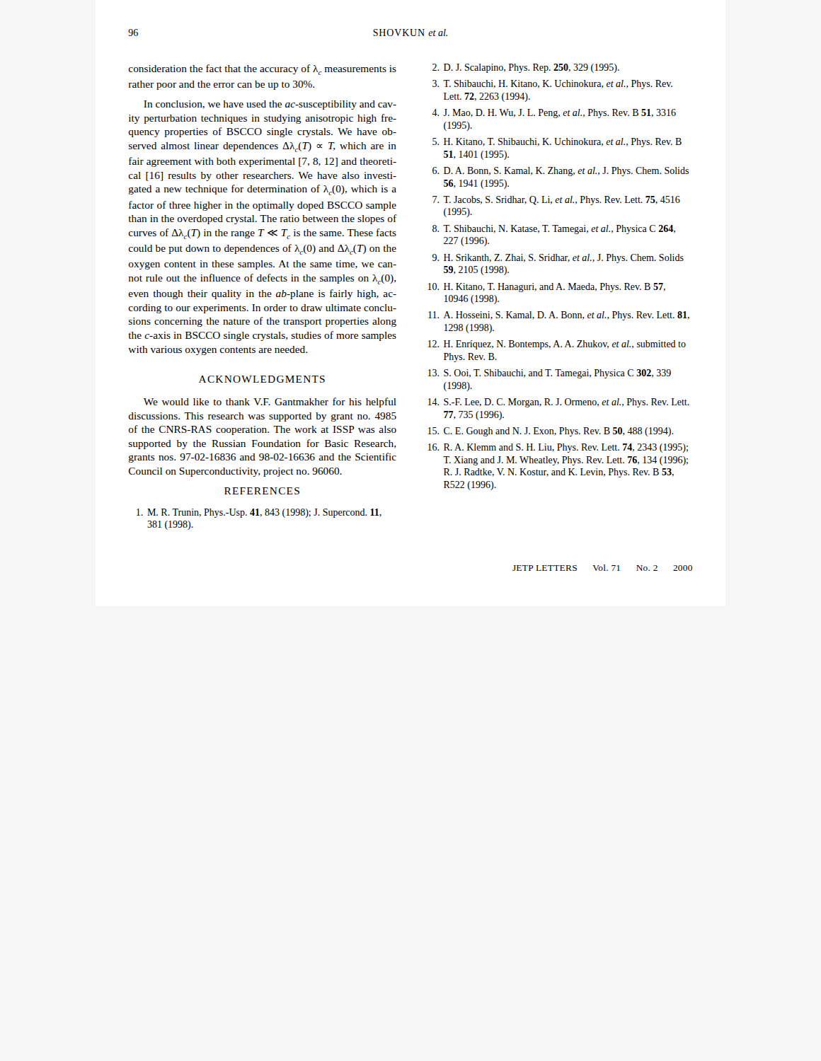96
SHOVKUN et al.
consideration the fact that the accuracy of λc measurements is rather poor and the error can be up to 30%.
In conclusion, we have used the ac-susceptibility and cavity perturbation techniques in studying anisotropic high frequency properties of BSCCO single crystals. We have observed almost linear dependences Δλc(T) ∝ T, which are in fair agreement with both experimental [7, 8, 12] and theoretical [16] results by other researchers. We have also investigated a new technique for determination of λc(0), which is a factor of three higher in the optimally doped BSCCO sample than in the overdoped crystal. The ratio between the slopes of curves of Δλc(T) in the range T ≪ Tc is the same. These facts could be put down to dependences of λc(0) and Δλc(T) on the oxygen content in these samples. At the same time, we cannot rule out the influence of defects in the samples on λc(0), even though their quality in the ab-plane is fairly high, according to our experiments. In order to draw ultimate conclusions concerning the nature of the transport properties along the c-axis in BSCCO single crystals, studies of more samples with various oxygen contents are needed.
ACKNOWLEDGMENTS
We would like to thank V.F. Gantmakher for his helpful discussions. This research was supported by grant no. 4985 of the CNRS-RAS cooperation. The work at ISSP was also supported by the Russian Foundation for Basic Research, grants nos. 97-02-16836 and 98-02-16636 and the Scientific Council on Superconductivity, project no. 96060.
REFERENCES
1. M. R. Trunin, Phys.-Usp. 41, 843 (1998); J. Supercond. 11, 381 (1998).
2. D. J. Scalapino, Phys. Rep. 250, 329 (1995).
3. T. Shibauchi, H. Kitano, K. Uchinokura, et al., Phys. Rev. Lett. 72, 2263 (1994).
4. J. Mao, D. H. Wu, J. L. Peng, et al., Phys. Rev. B 51, 3316 (1995).
5. H. Kitano, T. Shibauchi, K. Uchinokura, et al., Phys. Rev. B 51, 1401 (1995).
6. D. A. Bonn, S. Kamal, K. Zhang, et al., J. Phys. Chem. Solids 56, 1941 (1995).
7. T. Jacobs, S. Sridhar, Q. Li, et al., Phys. Rev. Lett. 75, 4516 (1995).
8. T. Shibauchi, N. Katase, T. Tamegai, et al., Physica C 264, 227 (1996).
9. H. Srikanth, Z. Zhai, S. Sridhar, et al., J. Phys. Chem. Solids 59, 2105 (1998).
10. H. Kitano, T. Hanaguri, and A. Maeda, Phys. Rev. B 57, 10946 (1998).
11. A. Hosseini, S. Kamal, D. A. Bonn, et al., Phys. Rev. Lett. 81, 1298 (1998).
12. H. Enríquez, N. Bontemps, A. A. Zhukov, et al., submitted to Phys. Rev. B.
13. S. Ooi, T. Shibauchi, and T. Tamegai, Physica C 302, 339 (1998).
14. S.-F. Lee, D. C. Morgan, R. J. Ormeno, et al., Phys. Rev. Lett. 77, 735 (1996).
15. C. E. Gough and N. J. Exon, Phys. Rev. B 50, 488 (1994).
16. R. A. Klemm and S. H. Liu, Phys. Rev. Lett. 74, 2343 (1995); T. Xiang and J. M. Wheatley, Phys. Rev. Lett. 76, 134 (1996); R. J. Radtke, V. N. Kostur, and K. Levin, Phys. Rev. B 53, R522 (1996).
JETP LETTERS Vol. 71 No. 2 2000